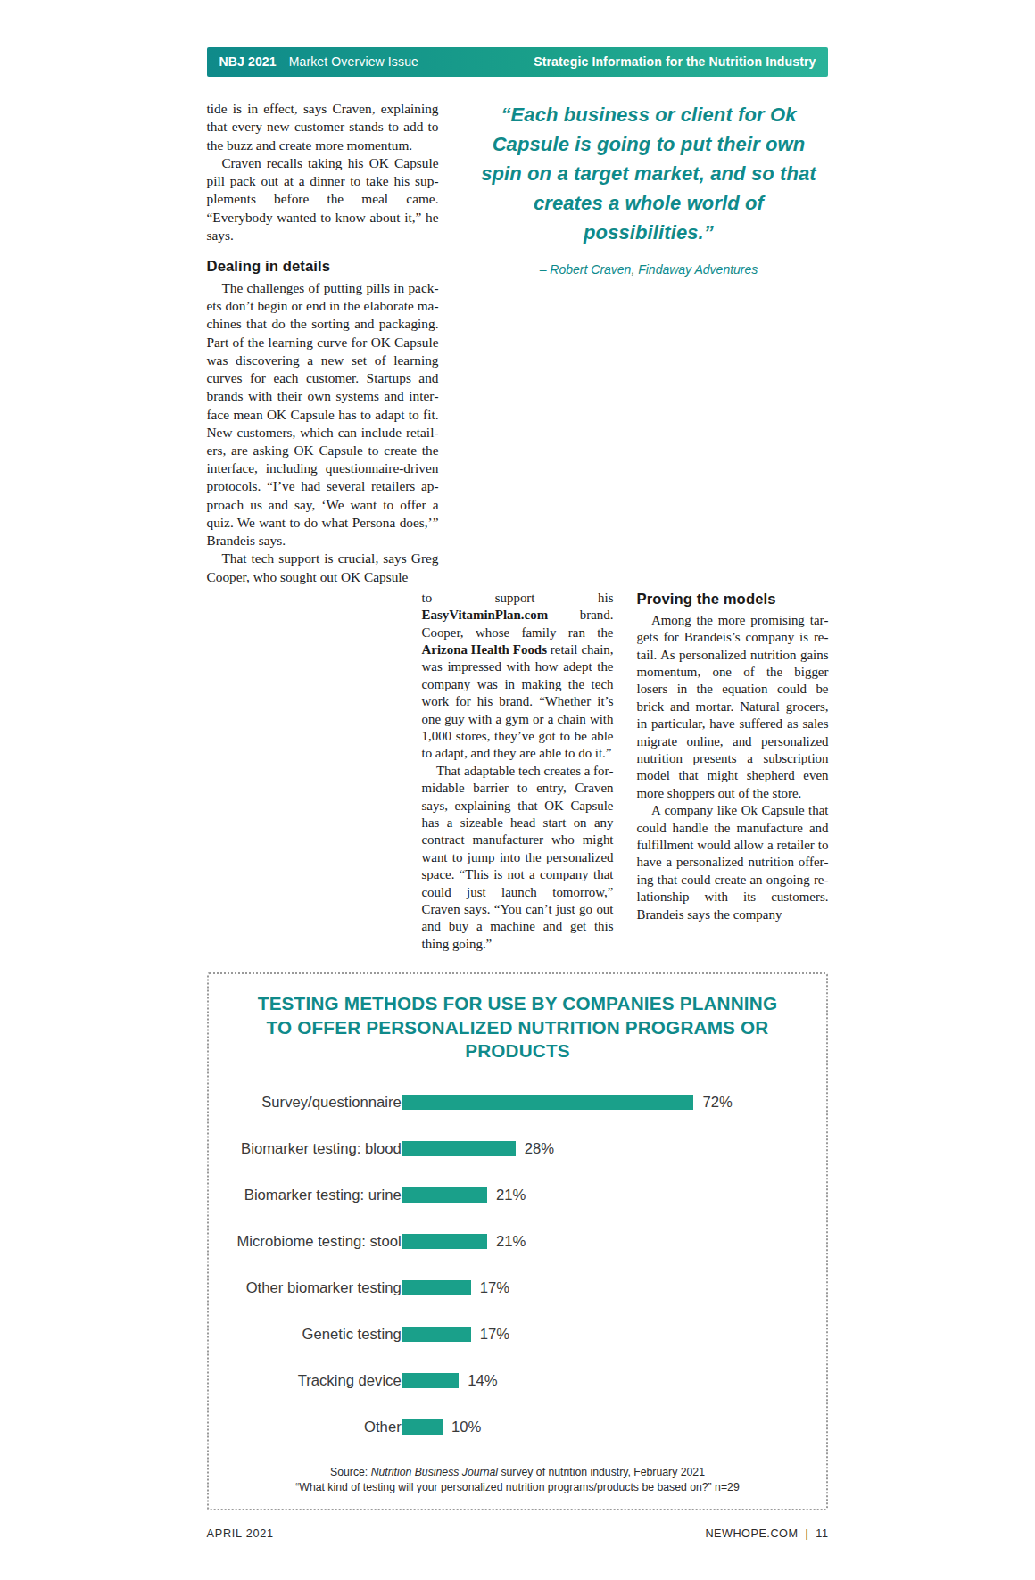NBJ 2021 Market Overview Issue
Strategic Information for the Nutrition Industry
tide is in effect, says Craven, explaining that every new customer stands to add to the buzz and create more momentum.
Craven recalls taking his OK Capsule pill pack out at a dinner to take his supplements before the meal came. “Everybody wanted to know about it,” he says.
Dealing in details
The challenges of putting pills in packets don’t begin or end in the elaborate machines that do the sorting and packaging. Part of the learning curve for OK Capsule was discovering a new set of learning curves for each customer. Startups and brands with their own systems and interface mean OK Capsule has to adapt to fit. New customers, which can include retailers, are asking OK Capsule to create the interface, including questionnaire-driven protocols. “I’ve had several retailers approach us and say, ‘We want to offer a quiz. We want to do what Persona does,’” Brandeis says.
That tech support is crucial, says Greg Cooper, who sought out OK Capsule
“Each business or client for Ok Capsule is going to put their own spin on a target market, and so that creates a whole world of possibilities.”
– Robert Craven, Findaway Adventures
to support his EasyVitaminPlan.com brand. Cooper, whose family ran the Arizona Health Foods retail chain, was impressed with how adept the company was in making the tech work for his brand. “Whether it’s one guy with a gym or a chain with 1,000 stores, they’ve got to be able to adapt, and they are able to do it.”
That adaptable tech creates a formidable barrier to entry, Craven says, explaining that OK Capsule has a sizeable head start on any contract manufacturer who might want to jump into the personalized space. “This is not a company that could just launch tomorrow,” Craven says. “You can’t just go out and buy a machine and get this thing going.”
Proving the models
Among the more promising targets for Brandeis’s company is retail. As personalized nutrition gains momentum, one of the bigger losers in the equation could be brick and mortar. Natural grocers, in particular, have suffered as sales migrate online, and personalized nutrition presents a subscription model that might shepherd even more shoppers out of the store.
A company like Ok Capsule that could handle the manufacture and fulfillment would allow a retailer to have a personalized nutrition offering that could create an ongoing relationship with its customers. Brandeis says the company
Testing methods for use by companies planning
to offer personalized nutrition programs or products
| Survey/questionnaire | 72% |
| Biomarker testing: blood | 28% |
| Biomarker testing: urine | 21% |
| Microbiome testing: stool | 21% |
| Other biomarker testing | 17% |
| Genetic testing | 17% |
| Tracking device | 14% |
| Other | 10% |
Source: Nutrition Business Journal survey of nutrition industry, February 2021
“What kind of testing will your personalized nutrition programs/products be based on?” n=29
APRIL 2021
NEWHOPE.COM | 11